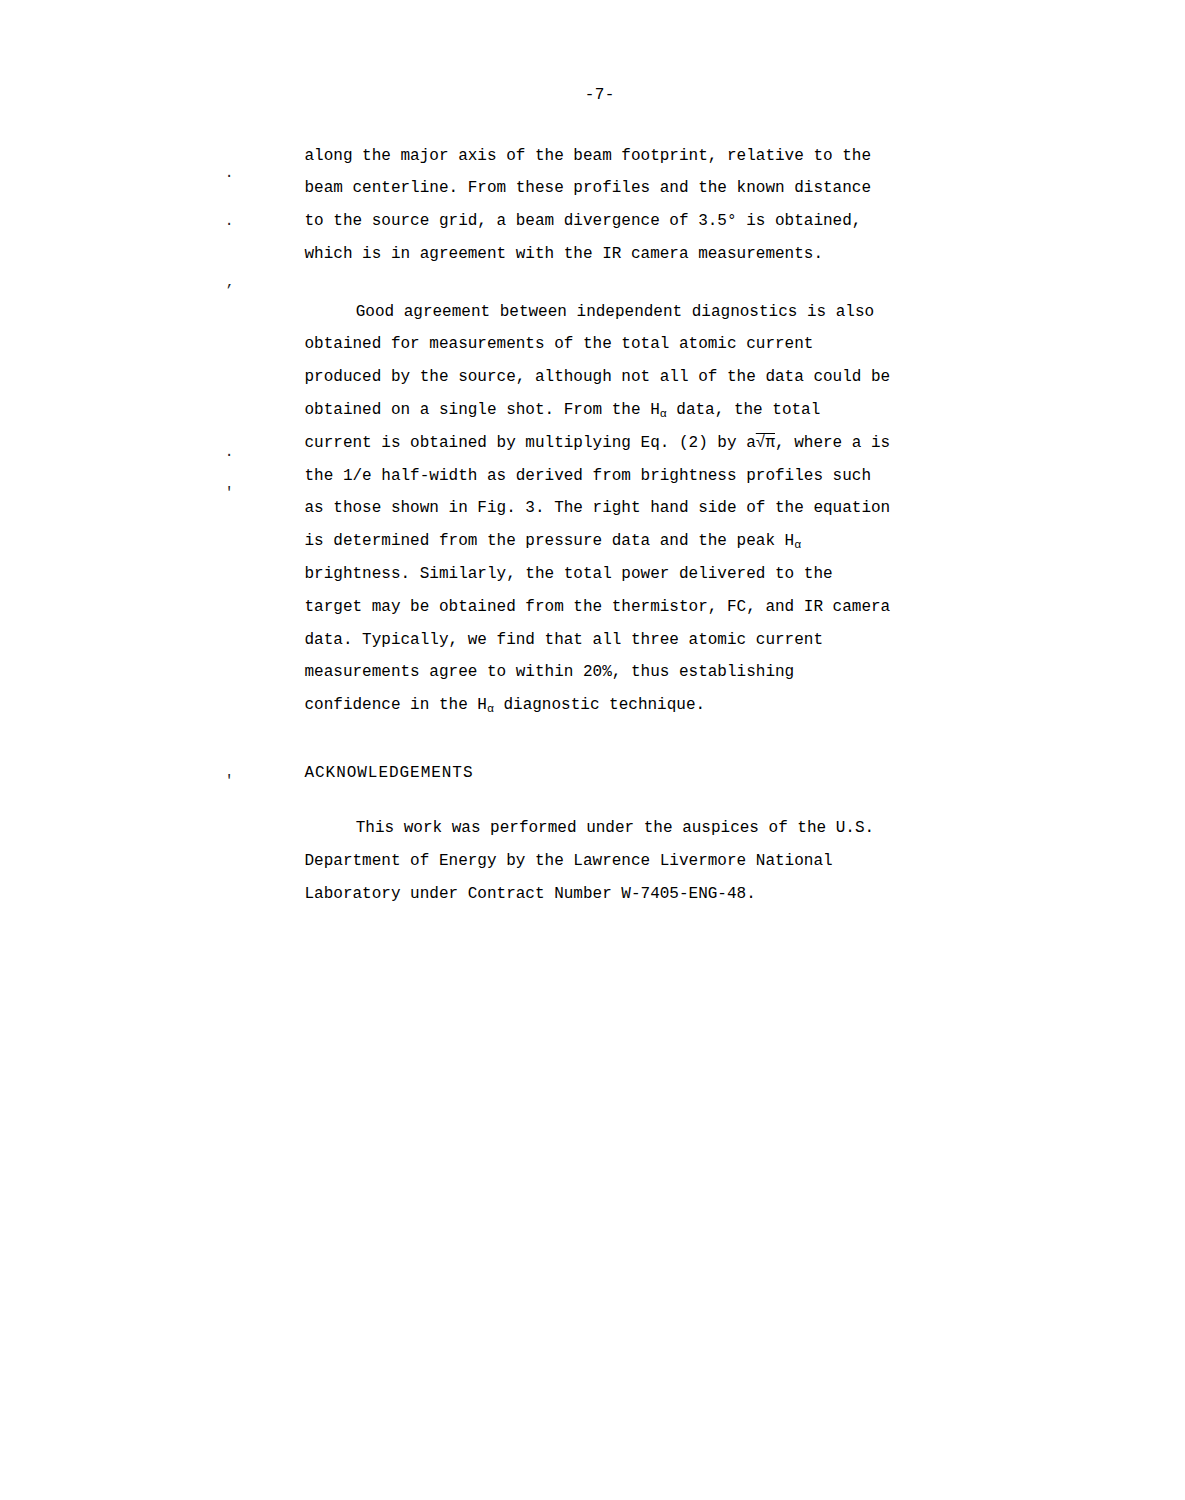-7-
.
.
’
.
′
′
along the major axis of the beam footprint, relative to the beam centerline. From these profiles and the known distance to the source grid, a beam divergence of 3.5° is obtained, which is in agreement with the IR camera measurements.
Good agreement between independent diagnostics is also obtained for measurements of the total atomic current produced by the source, although not all of the data could be obtained on a single shot. From the Hα data, the total current is obtained by multiplying Eq. (2) by a√π, where a is the 1/e half-width as derived from brightness profiles such as those shown in Fig. 3. The right hand side of the equation is determined from the pressure data and the peak Hα brightness. Similarly, the total power delivered to the target may be obtained from the thermistor, FC, and IR camera data. Typically, we find that all three atomic current measurements agree to within 20%, thus establishing confidence in the Hα diagnostic technique.
Acknowledgements
This work was performed under the auspices of the U.S. Department of Energy by the Lawrence Livermore National Laboratory under Contract Number W-7405-ENG-48.